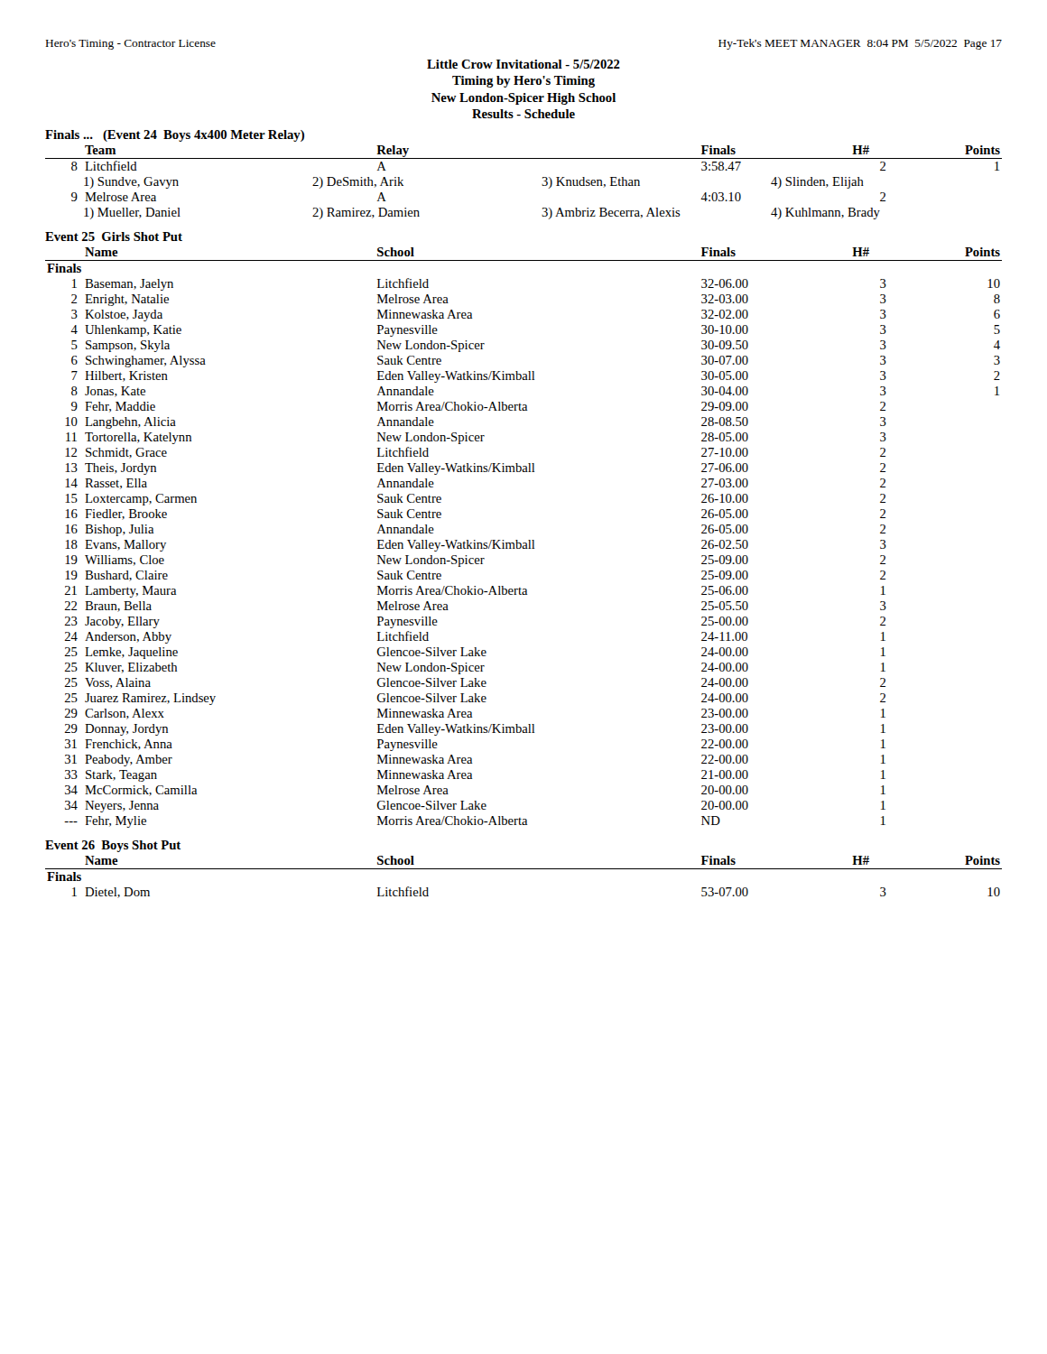Hero's Timing - Contractor License
Hy-Tek's MEET MANAGER 8:04 PM 5/5/2022 Page 17
Little Crow Invitational - 5/5/2022
Timing by Hero's Timing
New London-Spicer High School
Results - Schedule
Finals ... (Event 24 Boys 4x400 Meter Relay)
| | Team | Relay | Finals | H# | Points |
| --- | --- | --- | --- | --- | --- |
| 8 | Litchfield | A | 3:58.47 | 2 | 1 |
| | / 1) Sundve, Gavyn / 2) DeSmith, Arik / 3) Knudsen, Ethan / 4) Slinden, Elijah / |
| 9 | Melrose Area | A | 4:03.10 | 2 | |
| | / 1) Mueller, Daniel / 2) Ramirez, Damien / 3) Ambriz Becerra, Alexis / 4) Kuhlmann, Brady / |
Event 25 Girls Shot Put
| | Name | School | Finals | H# | Points |
| --- | --- | --- | --- | --- | --- |
| Finals |
| 1 | Baseman, Jaelyn | Litchfield | 32-06.00 | 3 | 10 |
| 2 | Enright, Natalie | Melrose Area | 32-03.00 | 3 | 8 |
| 3 | Kolstoe, Jayda | Minnewaska Area | 32-02.00 | 3 | 6 |
| 4 | Uhlenkamp, Katie | Paynesville | 30-10.00 | 3 | 5 |
| 5 | Sampson, Skyla | New London-Spicer | 30-09.50 | 3 | 4 |
| 6 | Schwinghamer, Alyssa | Sauk Centre | 30-07.00 | 3 | 3 |
| 7 | Hilbert, Kristen | Eden Valley-Watkins/Kimball | 30-05.00 | 3 | 2 |
| 8 | Jonas, Kate | Annandale | 30-04.00 | 3 | 1 |
| 9 | Fehr, Maddie | Morris Area/Chokio-Alberta | 29-09.00 | 2 | |
| 10 | Langbehn, Alicia | Annandale | 28-08.50 | 3 | |
| 11 | Tortorella, Katelynn | New London-Spicer | 28-05.00 | 3 | |
| 12 | Schmidt, Grace | Litchfield | 27-10.00 | 2 | |
| 13 | Theis, Jordyn | Eden Valley-Watkins/Kimball | 27-06.00 | 2 | |
| 14 | Rasset, Ella | Annandale | 27-03.00 | 2 | |
| 15 | Loxtercamp, Carmen | Sauk Centre | 26-10.00 | 2 | |
| 16 | Fiedler, Brooke | Sauk Centre | 26-05.00 | 2 | |
| 16 | Bishop, Julia | Annandale | 26-05.00 | 2 | |
| 18 | Evans, Mallory | Eden Valley-Watkins/Kimball | 26-02.50 | 3 | |
| 19 | Williams, Cloe | New London-Spicer | 25-09.00 | 2 | |
| 19 | Bushard, Claire | Sauk Centre | 25-09.00 | 2 | |
| 21 | Lamberty, Maura | Morris Area/Chokio-Alberta | 25-06.00 | 1 | |
| 22 | Braun, Bella | Melrose Area | 25-05.50 | 3 | |
| 23 | Jacoby, Ellary | Paynesville | 25-00.00 | 2 | |
| 24 | Anderson, Abby | Litchfield | 24-11.00 | 1 | |
| 25 | Lemke, Jaqueline | Glencoe-Silver Lake | 24-00.00 | 1 | |
| 25 | Kluver, Elizabeth | New London-Spicer | 24-00.00 | 1 | |
| 25 | Voss, Alaina | Glencoe-Silver Lake | 24-00.00 | 2 | |
| 25 | Juarez Ramirez, Lindsey | Glencoe-Silver Lake | 24-00.00 | 2 | |
| 29 | Carlson, Alexx | Minnewaska Area | 23-00.00 | 1 | |
| 29 | Donnay, Jordyn | Eden Valley-Watkins/Kimball | 23-00.00 | 1 | |
| 31 | Frenchick, Anna | Paynesville | 22-00.00 | 1 | |
| 31 | Peabody, Amber | Minnewaska Area | 22-00.00 | 1 | |
| 33 | Stark, Teagan | Minnewaska Area | 21-00.00 | 1 | |
| 34 | McCormick, Camilla | Melrose Area | 20-00.00 | 1 | |
| 34 | Neyers, Jenna | Glencoe-Silver Lake | 20-00.00 | 1 | |
| --- | Fehr, Mylie | Morris Area/Chokio-Alberta | ND | 1 | |
Event 26 Boys Shot Put
| | Name | School | Finals | H# | Points |
| --- | --- | --- | --- | --- | --- |
| Finals |
| 1 | Dietel, Dom | Litchfield | 53-07.00 | 3 | 10 |